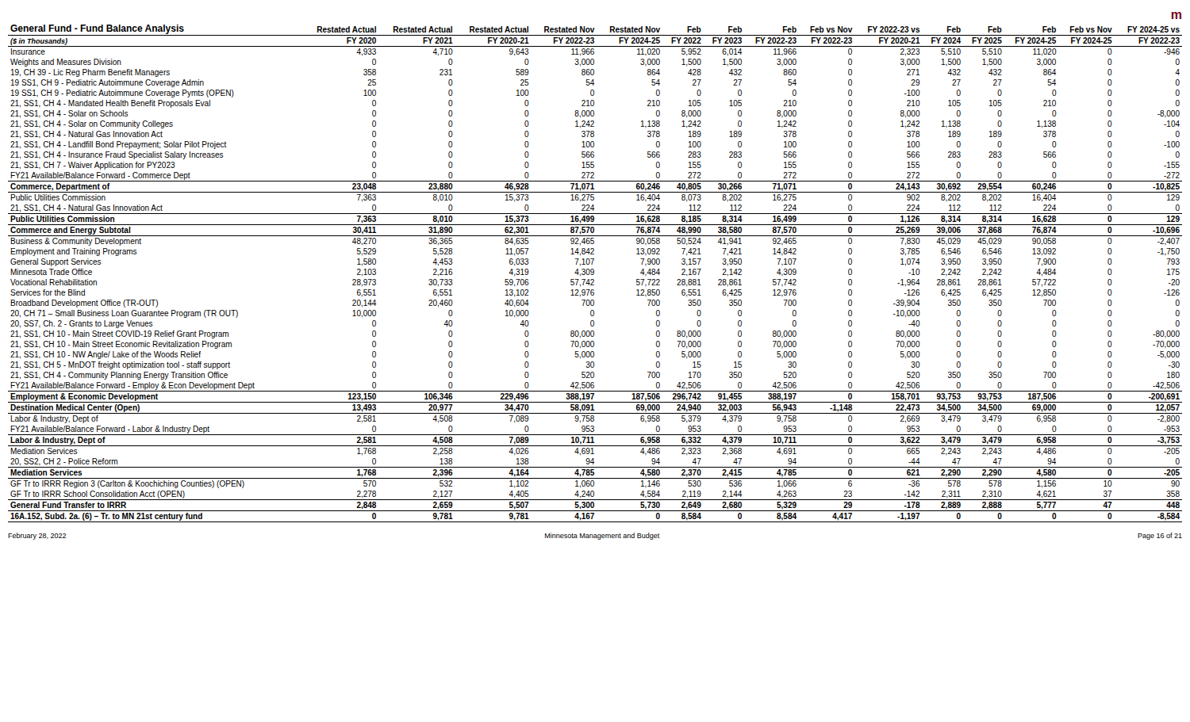m
| General Fund - Fund Balance Analysis | Restated Actual | Restated Actual | Restated Actual | Restated Nov | Restated Nov | Feb | Feb | Feb | Feb vs Nov | FY 2022-23 vs | Feb | Feb | Feb | Feb vs Nov | FY 2024-25 vs |
| --- | --- | --- | --- | --- | --- | --- | --- | --- | --- | --- | --- | --- | --- | --- | --- |
| ($ in Thousands) | FY 2020 | FY 2021 | FY 2020-21 | FY 2022-23 | FY 2024-25 | FY 2022 | FY 2023 | FY 2022-23 | FY 2022-23 | FY 2020-21 | FY 2024 | FY 2025 | FY 2024-25 | FY 2024-25 | FY 2022-23 |
| Insurance | 4,933 | 4,710 | 9,643 | 11,966 | 11,020 | 5,952 | 6,014 | 11,966 | 0 | 2,323 | 5,510 | 5,510 | 11,020 | 0 | -946 |
| Weights and Measures Division | 0 | 0 | 0 | 3,000 | 3,000 | 1,500 | 1,500 | 3,000 | 0 | 3,000 | 1,500 | 1,500 | 3,000 | 0 | 0 |
| 19, CH 39 - Lic Reg Pharm Benefit Managers | 358 | 231 | 589 | 860 | 864 | 428 | 432 | 860 | 0 | 271 | 432 | 432 | 864 | 0 | 4 |
| 19 SS1, CH 9 - Pediatric Autoimmune Coverage Admin | 25 | 0 | 25 | 54 | 54 | 27 | 27 | 54 | 0 | 29 | 27 | 27 | 54 | 0 | 0 |
| 19 SS1, CH 9 - Pediatric Autoimmune Coverage Pymts (OPEN) | 100 | 0 | 100 | 0 | 0 | 0 | 0 | 0 | 0 | -100 | 0 | 0 | 0 | 0 | 0 |
| 21, SS1, CH 4 - Mandated Health Benefit Proposals Eval | 0 | 0 | 0 | 210 | 210 | 105 | 105 | 210 | 0 | 210 | 105 | 105 | 210 | 0 | 0 |
| 21, SS1, CH 4 - Solar on Schools | 0 | 0 | 0 | 8,000 | 0 | 8,000 | 0 | 8,000 | 0 | 8,000 | 0 | 0 | 0 | 0 | -8,000 |
| 21, SS1, CH 4 - Solar on Community Colleges | 0 | 0 | 0 | 1,242 | 1,138 | 1,242 | 0 | 1,242 | 0 | 1,242 | 1,138 | 0 | 1,138 | 0 | -104 |
| 21, SS1, CH 4 - Natural Gas Innovation Act | 0 | 0 | 0 | 378 | 378 | 189 | 189 | 378 | 0 | 378 | 189 | 189 | 378 | 0 | 0 |
| 21, SS1, CH 4 - Landfill Bond Prepayment; Solar Pilot Project | 0 | 0 | 0 | 100 | 0 | 100 | 0 | 100 | 0 | 100 | 0 | 0 | 0 | 0 | -100 |
| 21, SS1, CH 4 - Insurance Fraud Specialist Salary Increases | 0 | 0 | 0 | 566 | 566 | 283 | 283 | 566 | 0 | 566 | 283 | 283 | 566 | 0 | 0 |
| 21, SS1, CH 7 - Waiver Application for PY2023 | 0 | 0 | 0 | 155 | 0 | 155 | 0 | 155 | 0 | 155 | 0 | 0 | 0 | 0 | -155 |
| FY21 Available/Balance Forward - Commerce Dept | 0 | 0 | 0 | 272 | 0 | 272 | 0 | 272 | 0 | 272 | 0 | 0 | 0 | 0 | -272 |
| Commerce, Department of | 23,048 | 23,880 | 46,928 | 71,071 | 60,246 | 40,805 | 30,266 | 71,071 | 0 | 24,143 | 30,692 | 29,554 | 60,246 | 0 | -10,825 |
| Public Utilities Commission | 7,363 | 8,010 | 15,373 | 16,275 | 16,404 | 8,073 | 8,202 | 16,275 | 0 | 902 | 8,202 | 8,202 | 16,404 | 0 | 129 |
| 21, SS1, CH 4 - Natural Gas Innovation Act | 0 | 0 | 0 | 224 | 224 | 112 | 112 | 224 | 0 | 224 | 112 | 112 | 224 | 0 | 0 |
| Public Utilities Commission | 7,363 | 8,010 | 15,373 | 16,499 | 16,628 | 8,185 | 8,314 | 16,499 | 0 | 1,126 | 8,314 | 8,314 | 16,628 | 0 | 129 |
| Commerce and Energy Subtotal | 30,411 | 31,890 | 62,301 | 87,570 | 76,874 | 48,990 | 38,580 | 87,570 | 0 | 25,269 | 39,006 | 37,868 | 76,874 | 0 | -10,696 |
| Business & Community Development | 48,270 | 36,365 | 84,635 | 92,465 | 90,058 | 50,524 | 41,941 | 92,465 | 0 | 7,830 | 45,029 | 45,029 | 90,058 | 0 | -2,407 |
| Employment and Training Programs | 5,529 | 5,528 | 11,057 | 14,842 | 13,092 | 7,421 | 7,421 | 14,842 | 0 | 3,785 | 6,546 | 6,546 | 13,092 | 0 | -1,750 |
| General Support Services | 1,580 | 4,453 | 6,033 | 7,107 | 7,900 | 3,157 | 3,950 | 7,107 | 0 | 1,074 | 3,950 | 3,950 | 7,900 | 0 | 793 |
| Minnesota Trade Office | 2,103 | 2,216 | 4,319 | 4,309 | 4,484 | 2,167 | 2,142 | 4,309 | 0 | -10 | 2,242 | 2,242 | 4,484 | 0 | 175 |
| Vocational Rehabilitation | 28,973 | 30,733 | 59,706 | 57,742 | 57,722 | 28,881 | 28,861 | 57,742 | 0 | -1,964 | 28,861 | 28,861 | 57,722 | 0 | -20 |
| Services for the Blind | 6,551 | 6,551 | 13,102 | 12,976 | 12,850 | 6,551 | 6,425 | 12,976 | 0 | -126 | 6,425 | 6,425 | 12,850 | 0 | -126 |
| Broadband Development Office (TR-OUT) | 20,144 | 20,460 | 40,604 | 700 | 700 | 350 | 350 | 700 | 0 | -39,904 | 350 | 350 | 700 | 0 | 0 |
| 20, CH 71 – Small Business Loan Guarantee Program (TR OUT) | 10,000 | 0 | 10,000 | 0 | 0 | 0 | 0 | 0 | 0 | -10,000 | 0 | 0 | 0 | 0 | 0 |
| 20, SS7, Ch. 2 - Grants to Large Venues | 0 | 40 | 40 | 0 | 0 | 0 | 0 | 0 | 0 | -40 | 0 | 0 | 0 | 0 | 0 |
| 21, SS1, CH 10 - Main Street COVID-19 Relief Grant Program | 0 | 0 | 0 | 80,000 | 0 | 80,000 | 0 | 80,000 | 0 | 80,000 | 0 | 0 | 0 | 0 | -80,000 |
| 21, SS1, CH 10 - Main Street Economic Revitalization Program | 0 | 0 | 0 | 70,000 | 0 | 70,000 | 0 | 70,000 | 0 | 70,000 | 0 | 0 | 0 | 0 | -70,000 |
| 21, SS1, CH 10 - NW Angle/ Lake of the Woods Relief | 0 | 0 | 0 | 5,000 | 0 | 5,000 | 0 | 5,000 | 0 | 5,000 | 0 | 0 | 0 | 0 | -5,000 |
| 21, SS1, CH 5 - MnDOT freight optimization tool - staff support | 0 | 0 | 0 | 30 | 0 | 15 | 15 | 30 | 0 | 30 | 0 | 0 | 0 | 0 | -30 |
| 21, SS1, CH 4 - Community Planning Energy Transition Office | 0 | 0 | 0 | 520 | 700 | 170 | 350 | 520 | 0 | 520 | 350 | 350 | 700 | 0 | 180 |
| FY21 Available/Balance Forward - Employ & Econ Development Dept | 0 | 0 | 0 | 42,506 | 0 | 42,506 | 0 | 42,506 | 0 | 42,506 | 0 | 0 | 0 | 0 | -42,506 |
| Employment & Economic Development | 123,150 | 106,346 | 229,496 | 388,197 | 187,506 | 296,742 | 91,455 | 388,197 | 0 | 158,701 | 93,753 | 93,753 | 187,506 | 0 | -200,691 |
| Destination Medical Center (Open) | 13,493 | 20,977 | 34,470 | 58,091 | 69,000 | 24,940 | 32,003 | 56,943 | -1,148 | 22,473 | 34,500 | 34,500 | 69,000 | 0 | 12,057 |
| Labor & Industry, Dept of | 2,581 | 4,508 | 7,089 | 9,758 | 6,958 | 5,379 | 4,379 | 9,758 | 0 | 2,669 | 3,479 | 3,479 | 6,958 | 0 | -2,800 |
| FY21 Available/Balance Forward - Labor & Industry Dept | 0 | 0 | 0 | 953 | 0 | 953 | 0 | 953 | 0 | 953 | 0 | 0 | 0 | 0 | -953 |
| Labor & Industry, Dept of | 2,581 | 4,508 | 7,089 | 10,711 | 6,958 | 6,332 | 4,379 | 10,711 | 0 | 3,622 | 3,479 | 3,479 | 6,958 | 0 | -3,753 |
| Mediation Services | 1,768 | 2,258 | 4,026 | 4,691 | 4,486 | 2,323 | 2,368 | 4,691 | 0 | 665 | 2,243 | 2,243 | 4,486 | 0 | -205 |
| 20, SS2, CH 2 - Police Reform | 0 | 138 | 138 | 94 | 94 | 47 | 47 | 94 | 0 | -44 | 47 | 47 | 94 | 0 | 0 |
| Mediation Services | 1,768 | 2,396 | 4,164 | 4,785 | 4,580 | 2,370 | 2,415 | 4,785 | 0 | 621 | 2,290 | 2,290 | 4,580 | 0 | -205 |
| GF Tr to IRRR Region 3 (Carlton & Koochiching Counties) (OPEN) | 570 | 532 | 1,102 | 1,060 | 1,146 | 530 | 536 | 1,066 | 6 | -36 | 578 | 578 | 1,156 | 10 | 90 |
| GF Tr to IRRR School Consolidation Acct (OPEN) | 2,278 | 2,127 | 4,405 | 4,240 | 4,584 | 2,119 | 2,144 | 4,263 | 23 | -142 | 2,311 | 2,310 | 4,621 | 37 | 358 |
| General Fund Transfer to IRRR | 2,848 | 2,659 | 5,507 | 5,300 | 5,730 | 2,649 | 2,680 | 5,329 | 29 | -178 | 2,889 | 2,888 | 5,777 | 47 | 448 |
| 16A.152, Subd. 2a. (6) – Tr. to MN 21st century fund | 0 | 9,781 | 9,781 | 4,167 | 0 | 8,584 | 0 | 8,584 | 4,417 | -1,197 | 0 | 0 | 0 | 0 | -8,584 |
February 28, 2022 Minnesota Management and Budget Page 16 of 21